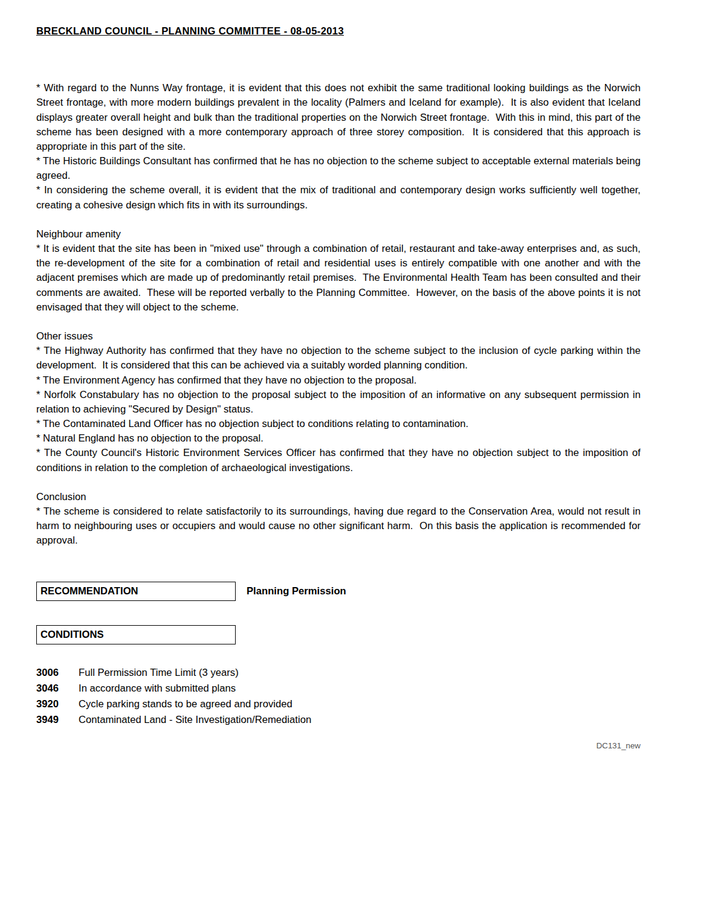BRECKLAND COUNCIL - PLANNING COMMITTEE - 08-05-2013
* With regard to the Nunns Way frontage, it is evident that this does not exhibit the same traditional looking buildings as the Norwich Street frontage, with more modern buildings prevalent in the locality (Palmers and Iceland for example). It is also evident that Iceland displays greater overall height and bulk than the traditional properties on the Norwich Street frontage. With this in mind, this part of the scheme has been designed with a more contemporary approach of three storey composition. It is considered that this approach is appropriate in this part of the site.
* The Historic Buildings Consultant has confirmed that he has no objection to the scheme subject to acceptable external materials being agreed.
* In considering the scheme overall, it is evident that the mix of traditional and contemporary design works sufficiently well together, creating a cohesive design which fits in with its surroundings.
Neighbour amenity
* It is evident that the site has been in "mixed use" through a combination of retail, restaurant and take-away enterprises and, as such, the re-development of the site for a combination of retail and residential uses is entirely compatible with one another and with the adjacent premises which are made up of predominantly retail premises. The Environmental Health Team has been consulted and their comments are awaited. These will be reported verbally to the Planning Committee. However, on the basis of the above points it is not envisaged that they will object to the scheme.
Other issues
* The Highway Authority has confirmed that they have no objection to the scheme subject to the inclusion of cycle parking within the development. It is considered that this can be achieved via a suitably worded planning condition.
* The Environment Agency has confirmed that they have no objection to the proposal.
* Norfolk Constabulary has no objection to the proposal subject to the imposition of an informative on any subsequent permission in relation to achieving "Secured by Design" status.
* The Contaminated Land Officer has no objection subject to conditions relating to contamination.
* Natural England has no objection to the proposal.
* The County Council's Historic Environment Services Officer has confirmed that they have no objection subject to the imposition of conditions in relation to the completion of archaeological investigations.
Conclusion
* The scheme is considered to relate satisfactorily to its surroundings, having due regard to the Conservation Area, would not result in harm to neighbouring uses or occupiers and would cause no other significant harm. On this basis the application is recommended for approval.
RECOMMENDATION Planning Permission
CONDITIONS
| 3006 | Full Permission Time Limit (3 years) |
| 3046 | In accordance with submitted plans |
| 3920 | Cycle parking stands to be agreed and provided |
| 3949 | Contaminated Land - Site Investigation/Remediation |
DC131_new